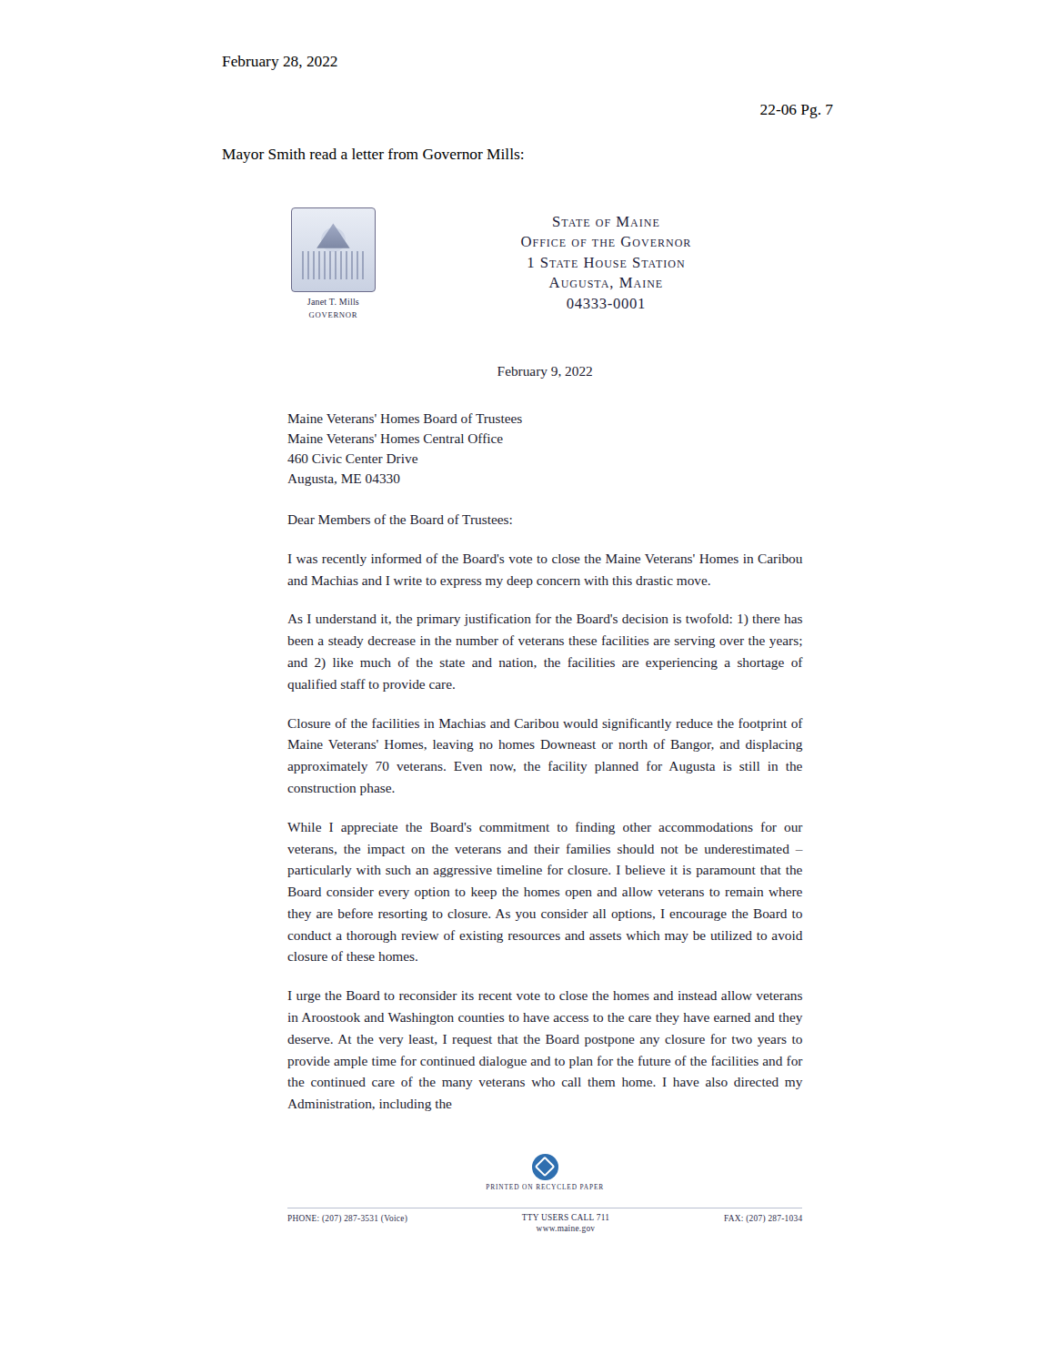February 28, 2022
22-06 Pg. 7
Mayor Smith read a letter from Governor Mills:
Janet T. Mills
GOVERNOR
State of Maine
Office of the Governor
1 State House Station
Augusta, Maine
04333-0001
February 9, 2022
Maine Veterans' Homes Board of Trustees
Maine Veterans' Homes Central Office
460 Civic Center Drive
Augusta, ME 04330
Dear Members of the Board of Trustees:
I was recently informed of the Board's vote to close the Maine Veterans' Homes in Caribou and Machias and I write to express my deep concern with this drastic move.
As I understand it, the primary justification for the Board's decision is twofold: 1) there has been a steady decrease in the number of veterans these facilities are serving over the years; and 2) like much of the state and nation, the facilities are experiencing a shortage of qualified staff to provide care.
Closure of the facilities in Machias and Caribou would significantly reduce the footprint of Maine Veterans' Homes, leaving no homes Downeast or north of Bangor, and displacing approximately 70 veterans. Even now, the facility planned for Augusta is still in the construction phase.
While I appreciate the Board's commitment to finding other accommodations for our veterans, the impact on the veterans and their families should not be underestimated – particularly with such an aggressive timeline for closure. I believe it is paramount that the Board consider every option to keep the homes open and allow veterans to remain where they are before resorting to closure. As you consider all options, I encourage the Board to conduct a thorough review of existing resources and assets which may be utilized to avoid closure of these homes.
I urge the Board to reconsider its recent vote to close the homes and instead allow veterans in Aroostook and Washington counties to have access to the care they have earned and they deserve. At the very least, I request that the Board postpone any closure for two years to provide ample time for continued dialogue and to plan for the future of the facilities and for the continued care of the many veterans who call them home. I have also directed my Administration, including the
PRINTED ON RECYCLED PAPER
PHONE: (207) 287-3531 (Voice)
TTY USERS CALL 711
www.maine.gov
FAX: (207) 287-1034